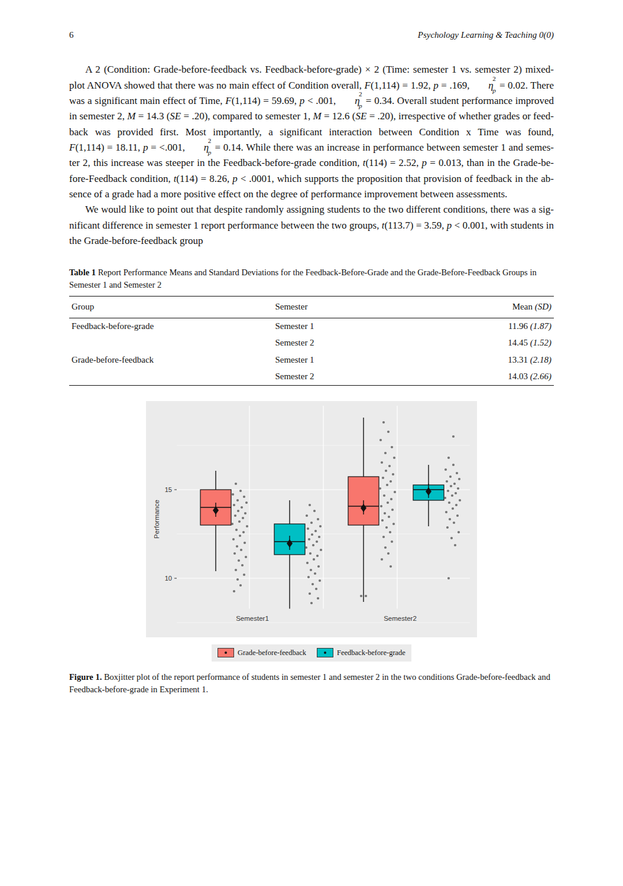6 Psychology Learning & Teaching 0(0)
A 2 (Condition: Grade-before-feedback vs. Feedback-before-grade) × 2 (Time: semester 1 vs. semester 2) mixed-plot ANOVA showed that there was no main effect of Condition overall, F(1,114) = 1.92, p = .169, η2 p 2 = 0.02. There was a significant main effect of Time, F(1,114) = 59.69, p < .001, η2 p 2 = 0.34. Overall student performance improved in semester 2, M = 14.3 (SE = .20), compared to semester 1, M = 12.6 (SE = .20), irrespective of whether grades or feedback was provided first. Most importantly, a significant interaction between Condition x Time was found, F(1,114) = 18.11, p = <.001, η2 p 2 = 0.14. While there was an increase in performance between semester 1 and semester 2, this increase was steeper in the Feedback-before-grade condition, t(114) = 2.52, p = 0.013, than in the Grade-before-Feedback condition, t(114) = 8.26, p < .0001, which supports the proposition that provision of feedback in the absence of a grade had a more positive effect on the degree of performance improvement between assessments.
We would like to point out that despite randomly assigning students to the two different conditions, there was a significant difference in semester 1 report performance between the two groups, t(113.7) = 3.59, p < 0.001, with students in the Grade-before-feedback group
Table 1 Report Performance Means and Standard Deviations for the Feedback-Before-Grade and the Grade-Before-Feedback Groups in Semester 1 and Semester 2
| Group | Semester | Mean (SD) |
| --- | --- | --- |
| Feedback-before-grade | Semester 1 | 11.96 (1.87) |
| | Semester 2 | 14.45 (1.52) |
| Grade-before-feedback | Semester 1 | 13.31 (2.18) |
| | Semester 2 | 14.03 (2.66) |
15 10 Performance Semester1 Semester2
Grade-before-feedback Feedback-before-grade
Figure 1. Boxjitter plot of the report performance of students in semester 1 and semester 2 in the two conditions Grade-before-feedback and Feedback-before-grade in Experiment 1.